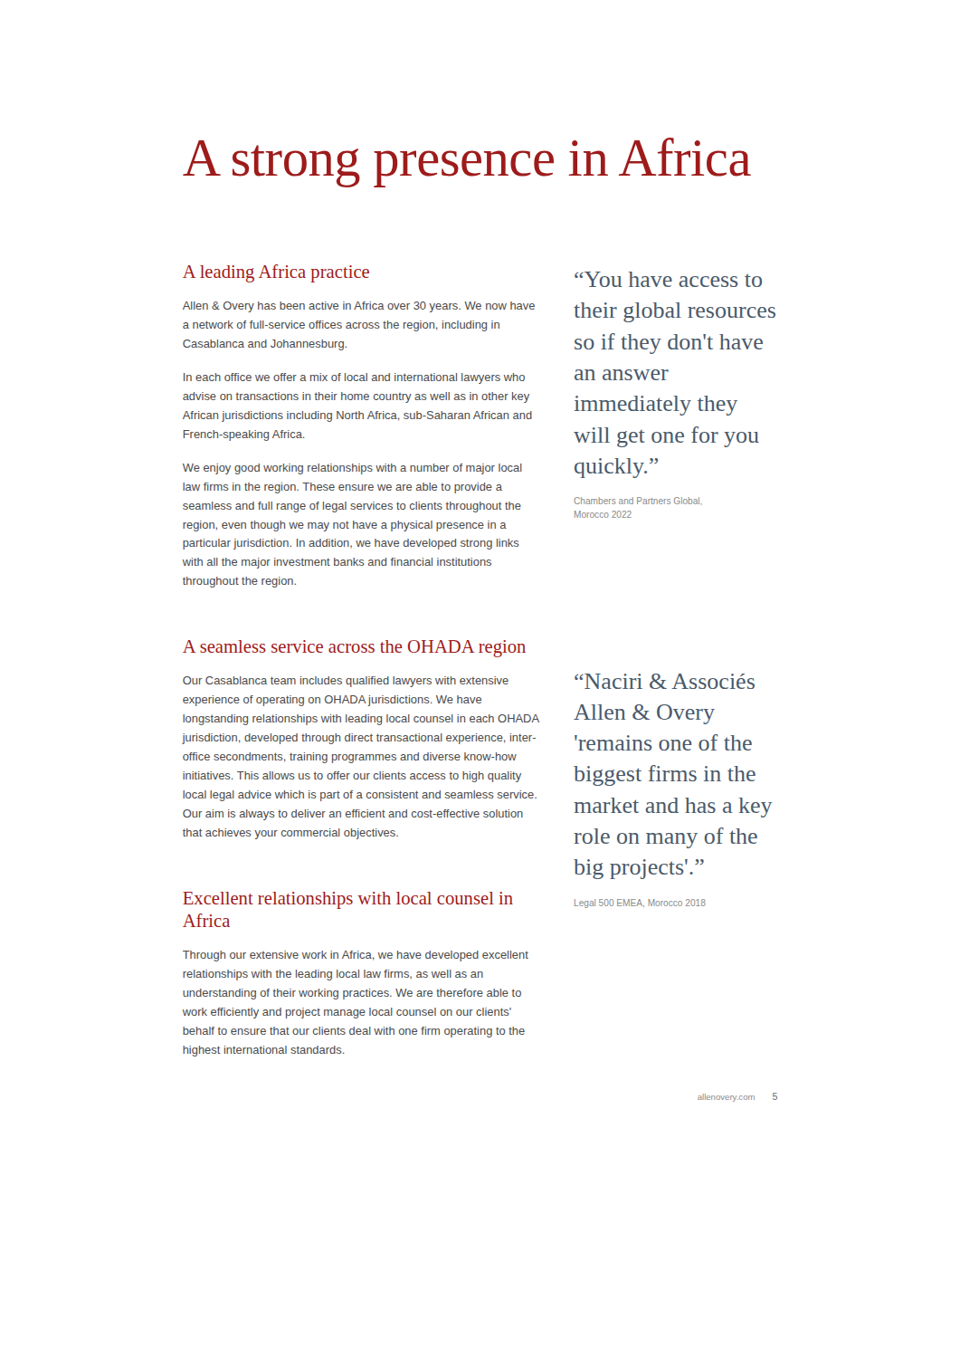A strong presence in Africa
A leading Africa practice
Allen & Overy has been active in Africa over 30 years. We now have a network of full-service offices across the region, including in Casablanca and Johannesburg.
In each office we offer a mix of local and international lawyers who advise on transactions in their home country as well as in other key African jurisdictions including North Africa, sub-Saharan African and French-speaking Africa.
We enjoy good working relationships with a number of major local law firms in the region. These ensure we are able to provide a seamless and full range of legal services to clients throughout the region, even though we may not have a physical presence in a particular jurisdiction. In addition, we have developed strong links with all the major investment banks and financial institutions throughout the region.
A seamless service across the OHADA region
Our Casablanca team includes qualified lawyers with extensive experience of operating on OHADA jurisdictions. We have longstanding relationships with leading local counsel in each OHADA jurisdiction, developed through direct transactional experience, inter-office secondments, training programmes and diverse know-how initiatives. This allows us to offer our clients access to high quality local legal advice which is part of a consistent and seamless service. Our aim is always to deliver an efficient and cost-effective solution that achieves your commercial objectives.
Excellent relationships with local counsel in Africa
Through our extensive work in Africa, we have developed excellent relationships with the leading local law firms, as well as an understanding of their working practices. We are therefore able to work efficiently and project manage local counsel on our clients' behalf to ensure that our clients deal with one firm operating to the highest international standards.
“You have access to their global resources so if they don't have an answer immediately they will get one for you quickly.”
Chambers and Partners Global,
Morocco 2022
“Naciri & Associés Allen & Overy 'remains one of the biggest firms in the market and has a key role on many of the big projects'.”
Legal 500 EMEA, Morocco 2018
allenovery.com 5